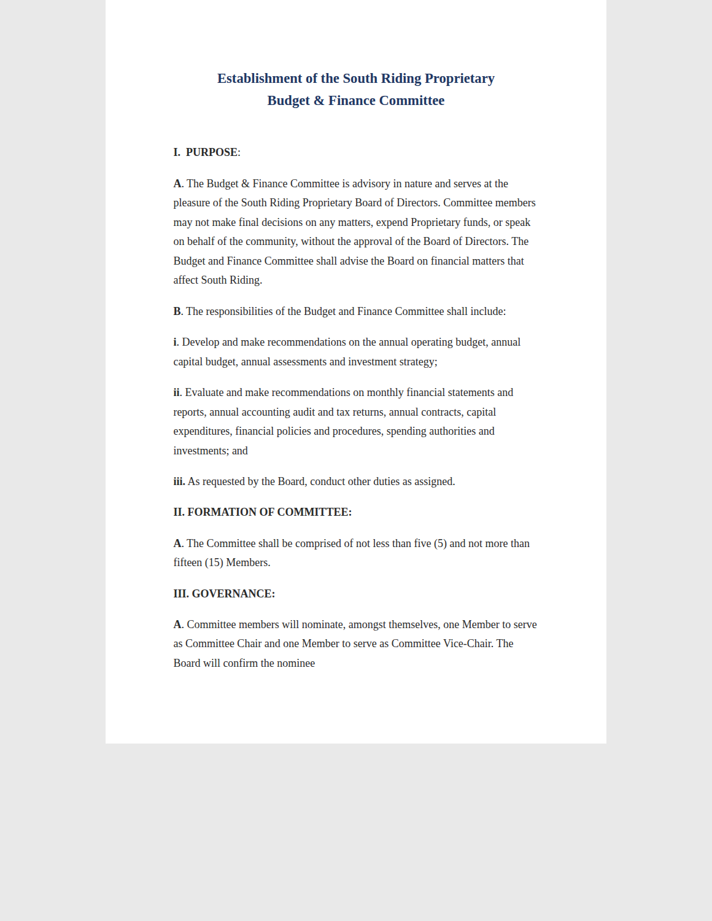Establishment of the South Riding Proprietary Budget & Finance Committee
I. PURPOSE:
A. The Budget & Finance Committee is advisory in nature and serves at the pleasure of the South Riding Proprietary Board of Directors. Committee members may not make final decisions on any matters, expend Proprietary funds, or speak on behalf of the community, without the approval of the Board of Directors. The Budget and Finance Committee shall advise the Board on financial matters that affect South Riding.
B. The responsibilities of the Budget and Finance Committee shall include:
i. Develop and make recommendations on the annual operating budget, annual capital budget, annual assessments and investment strategy;
ii. Evaluate and make recommendations on monthly financial statements and reports, annual accounting audit and tax returns, annual contracts, capital expenditures, financial policies and procedures, spending authorities and investments; and
iii. As requested by the Board, conduct other duties as assigned.
II. FORMATION OF COMMITTEE:
A. The Committee shall be comprised of not less than five (5) and not more than fifteen (15) Members.
III. GOVERNANCE:
A. Committee members will nominate, amongst themselves, one Member to serve as Committee Chair and one Member to serve as Committee Vice-Chair. The Board will confirm the nominee